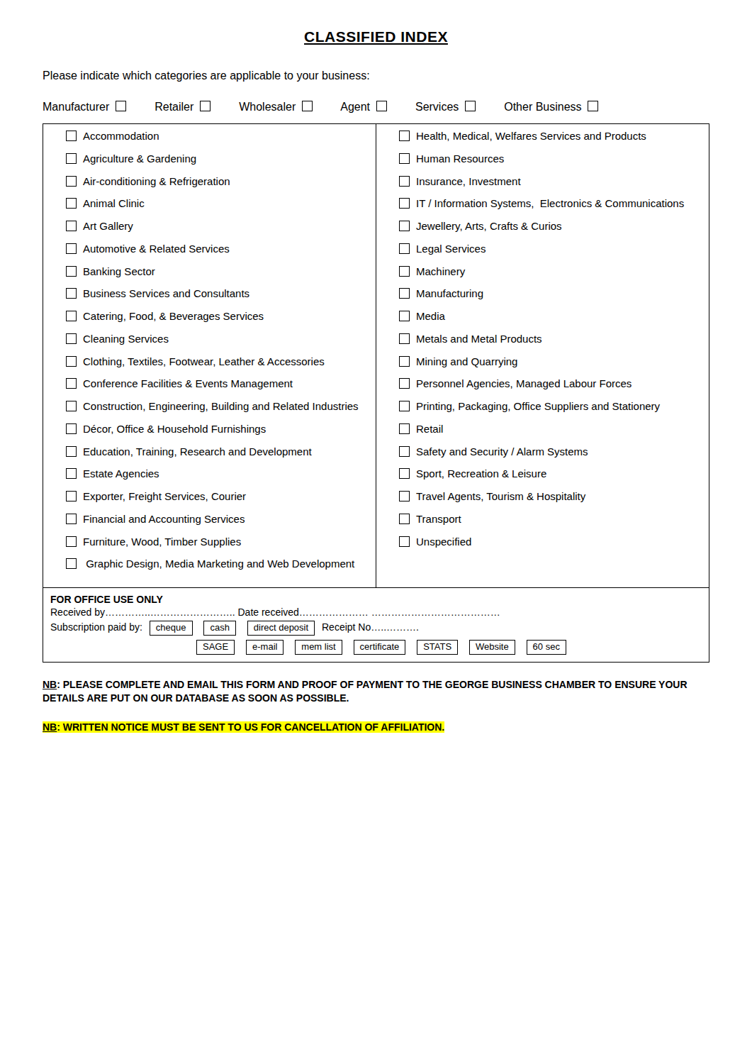CLASSIFIED INDEX
Please indicate which categories are applicable to your business:
Manufacturer Retailer Wholesaler Agent Services Other Business
| Accommodation Agriculture & Gardening Air-conditioning & Refrigeration Animal Clinic Art Gallery Automotive & Related Services Banking Sector Business Services and Consultants Catering, Food, & Beverages Services Cleaning Services Clothing, Textiles, Footwear, Leather & Accessories Conference Facilities & Events Management Construction, Engineering, Building and Related Industries Décor, Office & Household Furnishings Education, Training, Research and Development Estate Agencies Exporter, Freight Services, Courier Financial and Accounting Services Furniture, Wood, Timber Supplies Graphic Design, Media Marketing and Web Development | Health, Medical, Welfares Services and Products Human Resources Insurance, Investment IT / Information Systems, Electronics & Communications Jewellery, Arts, Crafts & Curios Legal Services Machinery Manufacturing Media Metals and Metal Products Mining and Quarrying Personnel Agencies, Managed Labour Forces Printing, Packaging, Office Suppliers and Stationery Retail Safety and Security / Alarm Systems Sport, Recreation & Leisure Travel Agents, Tourism & Hospitality Transport Unspecified |
| FOR OFFICE USE ONLY Received by…………..…………………….. Date received………………… ………………………………… Subscription paid by: cheque cash direct deposit Receipt No…..………. SAGE e-mail mem list certificate STATS Website 60 sec |
NB: PLEASE COMPLETE AND EMAIL THIS FORM AND PROOF OF PAYMENT TO THE GEORGE BUSINESS CHAMBER TO ENSURE YOUR DETAILS ARE PUT ON OUR DATABASE AS SOON AS POSSIBLE.
NB: WRITTEN NOTICE MUST BE SENT TO US FOR CANCELLATION OF AFFILIATION.